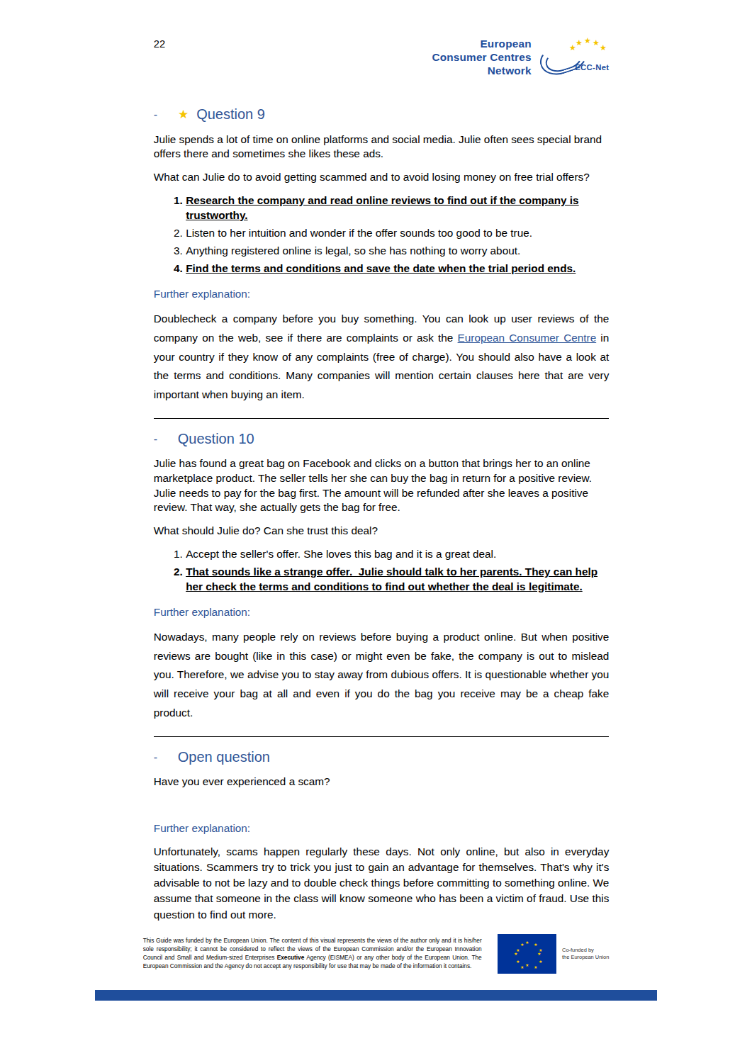22
European
Consumer Centres
Network
★★★★★
ECC-Net
- ★
Question 9
Julie spends a lot of time on online platforms and social media. Julie often sees special brand offers there and sometimes she likes these ads.
What can Julie do to avoid getting scammed and to avoid losing money on free trial offers?
Research the company and read online reviews to find out if the company is trustworthy.
Listen to her intuition and wonder if the offer sounds too good to be true.
Anything registered online is legal, so she has nothing to worry about.
Find the terms and conditions and save the date when the trial period ends.
Further explanation:
Doublecheck a company before you buy something. You can look up user reviews of the company on the web, see if there are complaints or ask the European Consumer Centre in your country if they know of any complaints (free of charge). You should also have a look at the terms and conditions. Many companies will mention certain clauses here that are very important when buying an item.
-
Question 10
Julie has found a great bag on Facebook and clicks on a button that brings her to an online marketplace product. The seller tells her she can buy the bag in return for a positive review. Julie needs to pay for the bag first. The amount will be refunded after she leaves a positive review. That way, she actually gets the bag for free.
What should Julie do? Can she trust this deal?
Accept the seller's offer. She loves this bag and it is a great deal.
That sounds like a strange offer. Julie should talk to her parents. They can help her check the terms and conditions to find out whether the deal is legitimate.
Further explanation:
Nowadays, many people rely on reviews before buying a product online. But when positive reviews are bought (like in this case) or might even be fake, the company is out to mislead you. Therefore, we advise you to stay away from dubious offers. It is questionable whether you will receive your bag at all and even if you do the bag you receive may be a cheap fake product.
-
Open question
Have you ever experienced a scam?
Further explanation:
Unfortunately, scams happen regularly these days. Not only online, but also in everyday situations. Scammers try to trick you just to gain an advantage for themselves. That's why it's advisable to not be lazy and to double check things before committing to something online. We assume that someone in the class will know someone who has been a victim of fraud. Use this question to find out more.
This Guide was funded by the European Union. The content of this visual represents the views of the author only and it is his/her sole responsibility; it cannot be considered to reflect the views of the European Commission and/or the European Innovation Council and Small and Medium-sized Enterprises Executive Agency (EISMEA) or any other body of the European Union. The European Commission and the Agency do not accept any responsibility for use that may be made of the information it contains.
★ ★ ★ ★ ★ ★ ★ ★ ★ ★ ★ ★
Co-funded by
the European Union